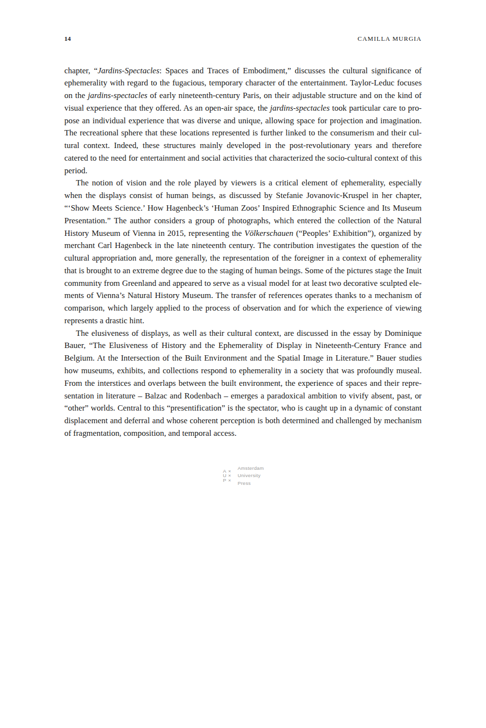14 Camilla Murgia
chapter, “Jardins-Spectacles: Spaces and Traces of Embodiment,” discusses the cultural significance of ephemerality with regard to the fugacious, temporary character of the entertainment. Taylor-Leduc focuses on the jardins-spectacles of early nineteenth-century Paris, on their adjustable structure and on the kind of visual experience that they offered. As an open-air space, the jardins-spectacles took particular care to propose an individual experience that was diverse and unique, allowing space for projection and imagination. The recreational sphere that these locations represented is further linked to the consumerism and their cultural context. Indeed, these structures mainly developed in the post-revolutionary years and therefore catered to the need for entertainment and social activities that characterized the socio-cultural context of this period.
The notion of vision and the role played by viewers is a critical element of ephemerality, especially when the displays consist of human beings, as discussed by Stefanie Jovanovic-Kruspel in her chapter, “‘Show Meets Science.’ How Hagenbeck’s ‘Human Zoos’ Inspired Ethnographic Science and Its Museum Presentation.” The author considers a group of photographs, which entered the collection of the Natural History Museum of Vienna in 2015, representing the Völkerschauen (“Peoples’ Exhibition”), organized by merchant Carl Hagenbeck in the late nineteenth century. The contribution investigates the question of the cultural appropriation and, more generally, the representation of the foreigner in a context of ephemerality that is brought to an extreme degree due to the staging of human beings. Some of the pictures stage the Inuit community from Greenland and appeared to serve as a visual model for at least two decorative sculpted elements of Vienna’s Natural History Museum. The transfer of references operates thanks to a mechanism of comparison, which largely applied to the process of observation and for which the experience of viewing represents a drastic hint.
The elusiveness of displays, as well as their cultural context, are discussed in the essay by Dominique Bauer, “The Elusiveness of History and the Ephemerality of Display in Nineteenth-Century France and Belgium. At the Intersection of the Built Environment and the Spatial Image in Literature.” Bauer studies how museums, exhibits, and collections respond to ephemerality in a society that was profoundly museal. From the interstices and overlaps between the built environment, the experience of spaces and their representation in literature – Balzac and Rodenbach – emerges a paradoxical ambition to vivify absent, past, or “other” worlds. Central to this “presentification” is the spectator, who is caught up in a dynamic of constant displacement and deferral and whose coherent perception is both determined and challenged by mechanism of fragmentation, composition, and temporal access.
A× U× P×
Amsterdam
University
Press